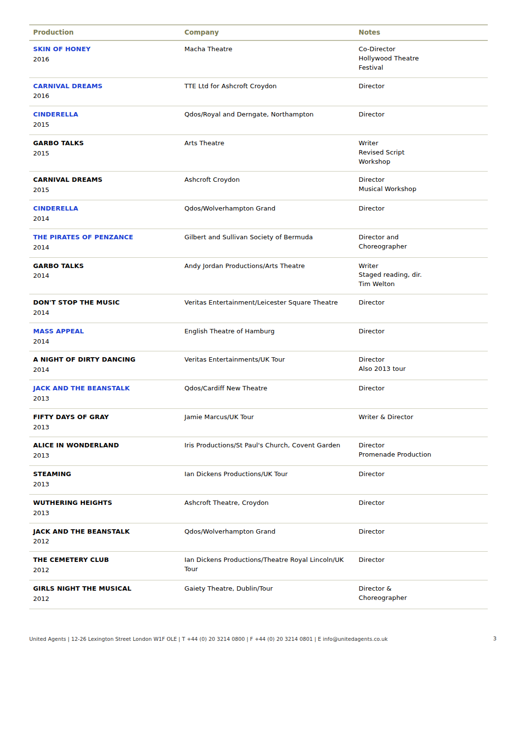| Production | Company | Notes |
| --- | --- | --- |
| SKIN OF HONEY 2016 | Macha Theatre | Co-Director Hollywood Theatre Festival |
| CARNIVAL DREAMS 2016 | TTE Ltd for Ashcroft Croydon | Director |
| CINDERELLA 2015 | Qdos/Royal and Derngate, Northampton | Director |
| GARBO TALKS 2015 | Arts Theatre | Writer Revised Script Workshop |
| CARNIVAL DREAMS 2015 | Ashcroft Croydon | Director Musical Workshop |
| CINDERELLA 2014 | Qdos/Wolverhampton Grand | Director |
| THE PIRATES OF PENZANCE 2014 | Gilbert and Sullivan Society of Bermuda | Director and Choreographer |
| GARBO TALKS 2014 | Andy Jordan Productions/Arts Theatre | Writer Staged reading, dir. Tim Welton |
| DON'T STOP THE MUSIC 2014 | Veritas Entertainment/Leicester Square Theatre | Director |
| MASS APPEAL 2014 | English Theatre of Hamburg | Director |
| A NIGHT OF DIRTY DANCING 2014 | Veritas Entertainments/UK Tour | Director Also 2013 tour |
| JACK AND THE BEANSTALK 2013 | Qdos/Cardiff New Theatre | Director |
| FIFTY DAYS OF GRAY 2013 | Jamie Marcus/UK Tour | Writer & Director |
| ALICE IN WONDERLAND 2013 | Iris Productions/St Paul's Church, Covent Garden | Director Promenade Production |
| STEAMING 2013 | Ian Dickens Productions/UK Tour | Director |
| WUTHERING HEIGHTS 2013 | Ashcroft Theatre, Croydon | Director |
| JACK AND THE BEANSTALK 2012 | Qdos/Wolverhampton Grand | Director |
| THE CEMETERY CLUB 2012 | Ian Dickens Productions/Theatre Royal Lincoln/UK Tour | Director |
| GIRLS NIGHT THE MUSICAL 2012 | Gaiety Theatre, Dublin/Tour | Director & Choreographer |
United Agents | 12-26 Lexington Street London W1F OLE | T +44 (0) 20 3214 0800 | F +44 (0) 20 3214 0801 | E info@unitedagents.co.uk 3